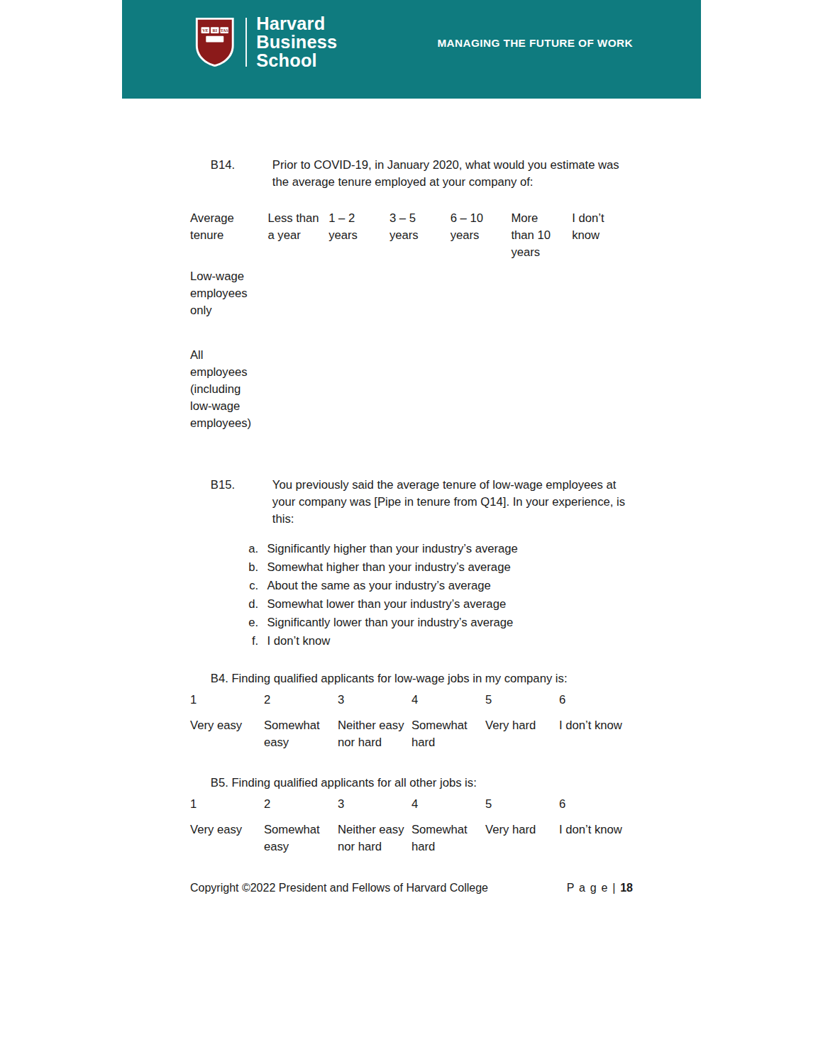VE RI TAS
Harvard
Business
School
MANAGING THE FUTURE OF WORK
B14.
Prior to COVID-19, in January 2020, what would you estimate was the average tenure employed at your company of:
| Average tenure | Less than a year | 1 – 2 years | 3 – 5 years | 6 – 10 years | More than 10 years | I don’t know |
| --- | --- | --- | --- | --- | --- | --- |
| Low-wage employees only | | | | | | |
| All employees (including low-wage employees) | | | | | | |
B15.
You previously said the average tenure of low-wage employees at your company was [Pipe in tenure from Q14]. In your experience, is this:
Significantly higher than your industry’s average
Somewhat higher than your industry’s average
About the same as your industry’s average
Somewhat lower than your industry’s average
Significantly lower than your industry’s average
I don’t know
B4. Finding qualified applicants for low-wage jobs in my company is:
| 1 | 2 | 3 | 4 | 5 | 6 |
| Very easy | Somewhat easy | Neither easy nor hard | Somewhat hard | Very hard | I don’t know |
B5. Finding qualified applicants for all other jobs is:
| 1 | 2 | 3 | 4 | 5 | 6 |
| Very easy | Somewhat easy | Neither easy nor hard | Somewhat hard | Very hard | I don’t know |
Copyright ©2022 President and Fellows of Harvard College
P a g e | 18